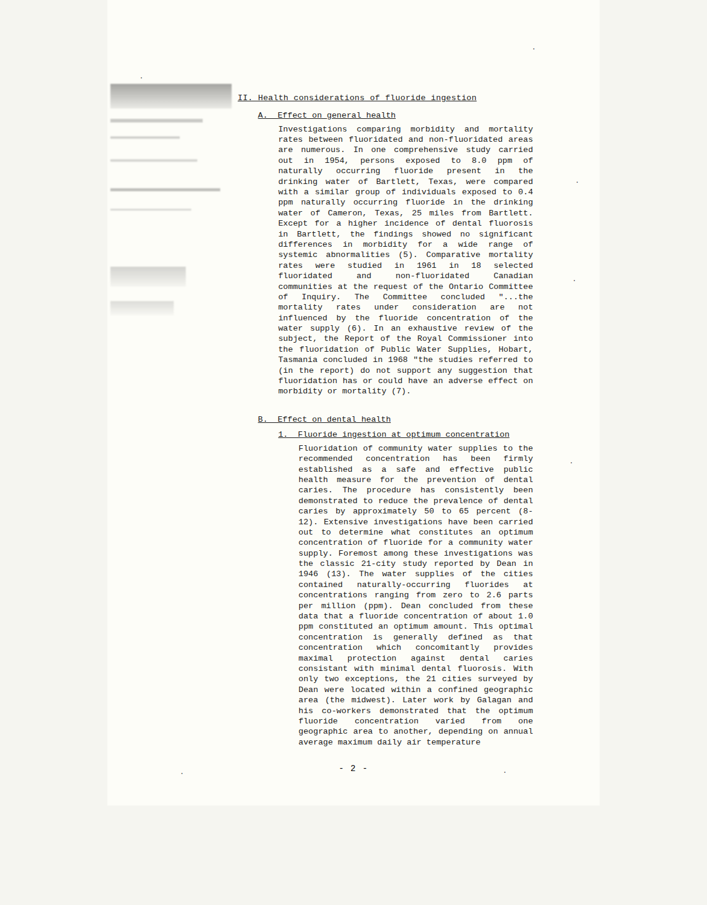. . . . . . .
II. Health considerations of fluoride ingestion
A. Effect on general health
Investigations comparing morbidity and mortality rates between fluoridated and non-fluoridated areas are numerous. In one comprehensive study carried out in 1954, persons exposed to 8.0 ppm of naturally occurring fluoride present in the drinking water of Bartlett, Texas, were compared with a similar group of individuals exposed to 0.4 ppm naturally occurring fluoride in the drinking water of Cameron, Texas, 25 miles from Bartlett. Except for a higher incidence of dental fluorosis in Bartlett, the findings showed no significant differences in morbidity for a wide range of systemic abnormalities (5). Comparative mortality rates were studied in 1961 in 18 selected fluoridated and non-fluoridated Canadian communities at the request of the Ontario Committee of Inquiry. The Committee concluded "...the mortality rates under consideration are not influenced by the fluoride concentration of the water supply (6). In an exhaustive review of the subject, the Report of the Royal Commissioner into the fluoridation of Public Water Supplies, Hobart, Tasmania concluded in 1968 "the studies referred to (in the report) do not support any suggestion that fluoridation has or could have an adverse effect on morbidity or mortality (7).
B. Effect on dental health
1. Fluoride ingestion at optimum concentration
Fluoridation of community water supplies to the recommended concentration has been firmly established as a safe and effective public health measure for the prevention of dental caries. The procedure has consistently been demonstrated to reduce the prevalence of dental caries by approximately 50 to 65 percent (8-12). Extensive investigations have been carried out to determine what constitutes an optimum concentration of fluoride for a community water supply. Foremost among these investigations was the classic 21-city study reported by Dean in 1946 (13). The water supplies of the cities contained naturally-occurring fluorides at concentrations ranging from zero to 2.6 parts per million (ppm). Dean concluded from these data that a fluoride concentration of about 1.0 ppm constituted an optimum amount. This optimal concentration is generally defined as that concentration which concomitantly provides maximal protection against dental caries consistant with minimal dental fluorosis. With only two exceptions, the 21 cities surveyed by Dean were located within a confined geographic area (the midwest). Later work by Galagan and his co-workers demonstrated that the optimum fluoride concentration varied from one geographic area to another, depending on annual average maximum daily air temperature
- 2 -